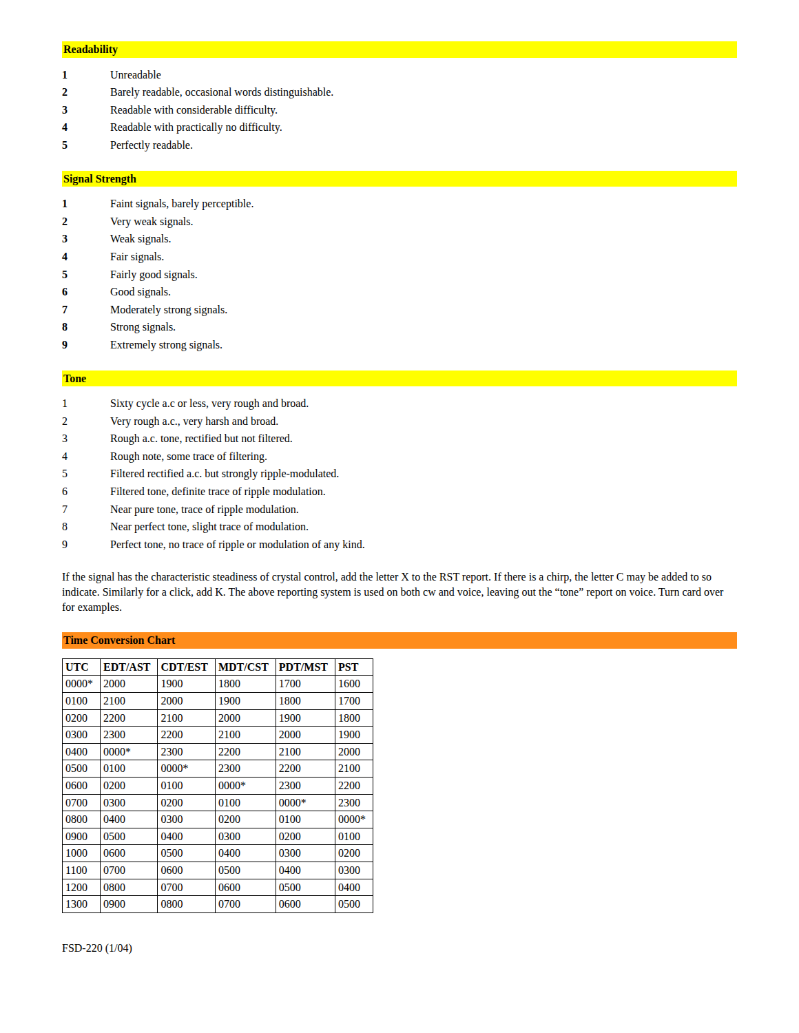Readability
1
Unreadable
2
Barely readable, occasional words distinguishable.
3
Readable with considerable difficulty.
4
Readable with practically no difficulty.
5
Perfectly readable.
Signal Strength
1
Faint signals, barely perceptible.
2
Very weak signals.
3
Weak signals.
4
Fair signals.
5
Fairly good signals.
6
Good signals.
7
Moderately strong signals.
8
Strong signals.
9
Extremely strong signals.
Tone
1
Sixty cycle a.c or less, very rough and broad.
2
Very rough a.c., very harsh and broad.
3
Rough a.c. tone, rectified but not filtered.
4
Rough note, some trace of filtering.
5
Filtered rectified a.c. but strongly ripple-modulated.
6
Filtered tone, definite trace of ripple modulation.
7
Near pure tone, trace of ripple modulation.
8
Near perfect tone, slight trace of modulation.
9
Perfect tone, no trace of ripple or modulation of any kind.
If the signal has the characteristic steadiness of crystal control, add the letter X to the RST report. If there is a chirp, the letter C may be added to so indicate. Similarly for a click, add K. The above reporting system is used on both cw and voice, leaving out the “tone” report on voice. Turn card over for examples.
Time Conversion Chart
| UTC | EDT/AST | CDT/EST | MDT/CST | PDT/MST | PST |
| --- | --- | --- | --- | --- | --- |
| 0000* | 2000 | 1900 | 1800 | 1700 | 1600 |
| 0100 | 2100 | 2000 | 1900 | 1800 | 1700 |
| 0200 | 2200 | 2100 | 2000 | 1900 | 1800 |
| 0300 | 2300 | 2200 | 2100 | 2000 | 1900 |
| 0400 | 0000* | 2300 | 2200 | 2100 | 2000 |
| 0500 | 0100 | 0000* | 2300 | 2200 | 2100 |
| 0600 | 0200 | 0100 | 0000* | 2300 | 2200 |
| 0700 | 0300 | 0200 | 0100 | 0000* | 2300 |
| 0800 | 0400 | 0300 | 0200 | 0100 | 0000* |
| 0900 | 0500 | 0400 | 0300 | 0200 | 0100 |
| 1000 | 0600 | 0500 | 0400 | 0300 | 0200 |
| 1100 | 0700 | 0600 | 0500 | 0400 | 0300 |
| 1200 | 0800 | 0700 | 0600 | 0500 | 0400 |
| 1300 | 0900 | 0800 | 0700 | 0600 | 0500 |
FSD-220 (1/04)